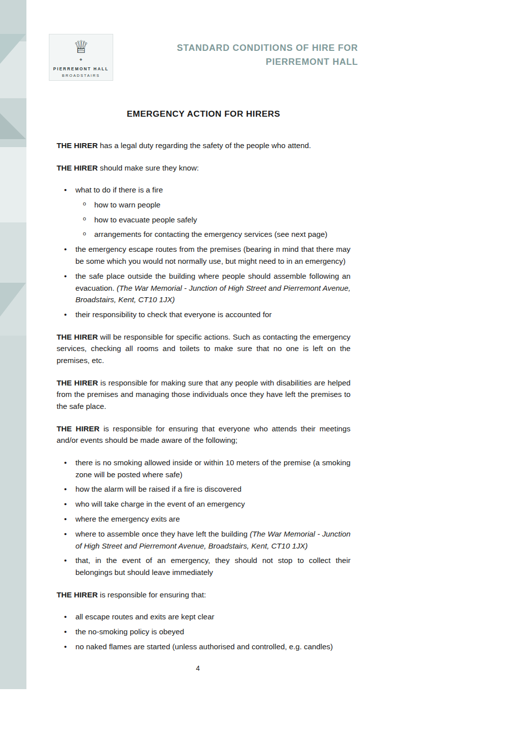♕
❖
PIERREMONT HALL
BROADSTAIRS
Standard Conditions of Hire for Pierremont Hall
EMERGENCY ACTION FOR HIRERS
THE HIRER has a legal duty regarding the safety of the people who attend.
THE HIRER should make sure they know:
what to do if there is a fire
how to warn people
how to evacuate people safely
arrangements for contacting the emergency services (see next page)
the emergency escape routes from the premises (bearing in mind that there may be some which you would not normally use, but might need to in an emergency)
the safe place outside the building where people should assemble following an evacuation. (The War Memorial - Junction of High Street and Pierremont Avenue, Broadstairs, Kent, CT10 1JX)
their responsibility to check that everyone is accounted for
THE HIRER will be responsible for specific actions. Such as contacting the emergency services, checking all rooms and toilets to make sure that no one is left on the premises, etc.
THE HIRER is responsible for making sure that any people with disabilities are helped from the premises and managing those individuals once they have left the premises to the safe place.
THE HIRER is responsible for ensuring that everyone who attends their meetings and/or events should be made aware of the following;
there is no smoking allowed inside or within 10 meters of the premise (a smoking zone will be posted where safe)
how the alarm will be raised if a fire is discovered
who will take charge in the event of an emergency
where the emergency exits are
where to assemble once they have left the building (The War Memorial - Junction of High Street and Pierremont Avenue, Broadstairs, Kent, CT10 1JX)
that, in the event of an emergency, they should not stop to collect their belongings but should leave immediately
THE HIRER is responsible for ensuring that:
all escape routes and exits are kept clear
the no-smoking policy is obeyed
no naked flames are started (unless authorised and controlled, e.g. candles)
4